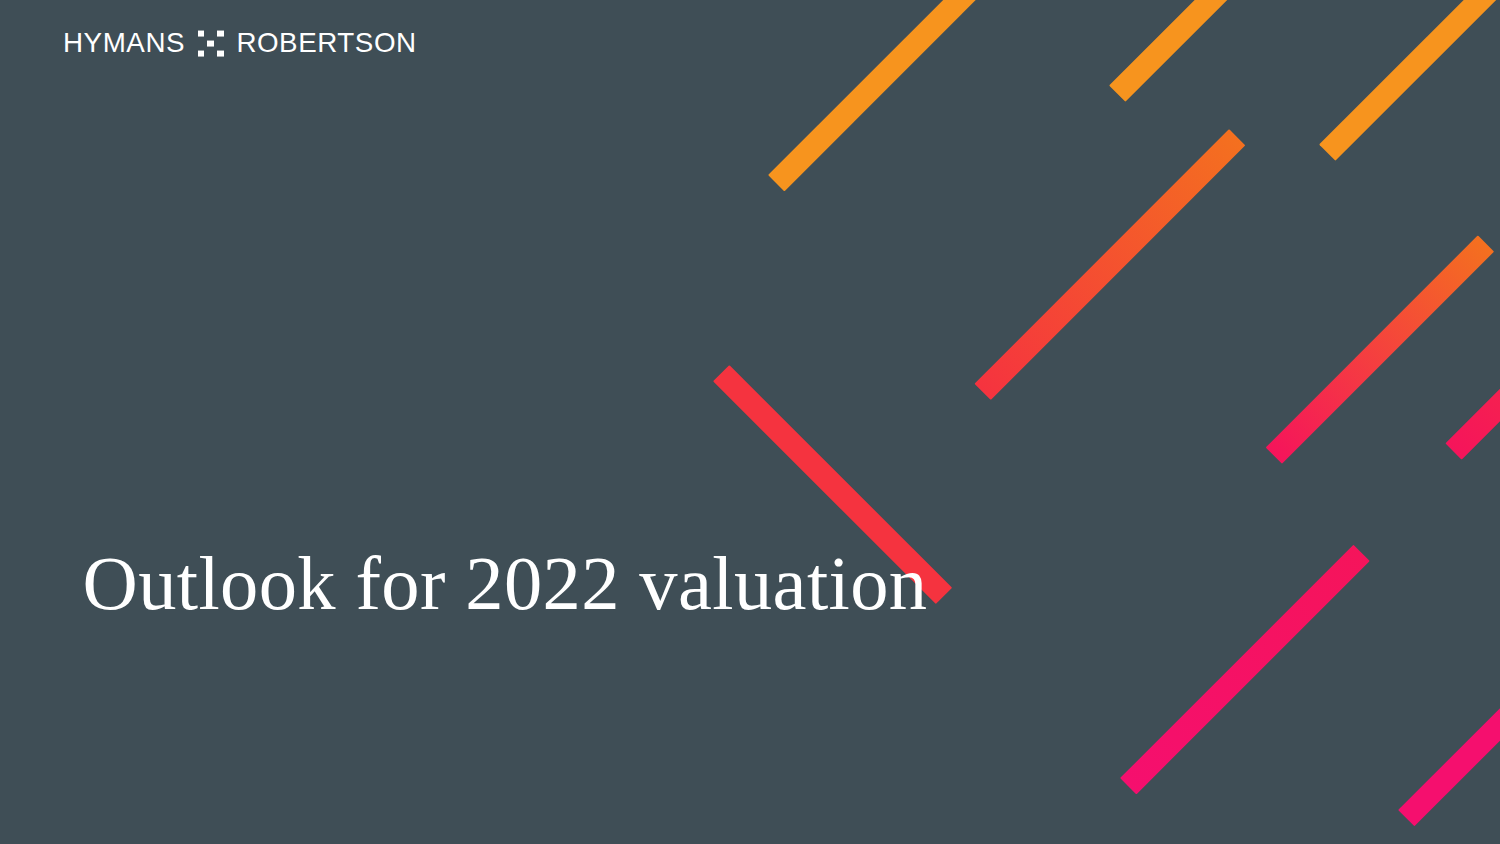HYMANS ROBERTSON
Outlook for 2022 valuation